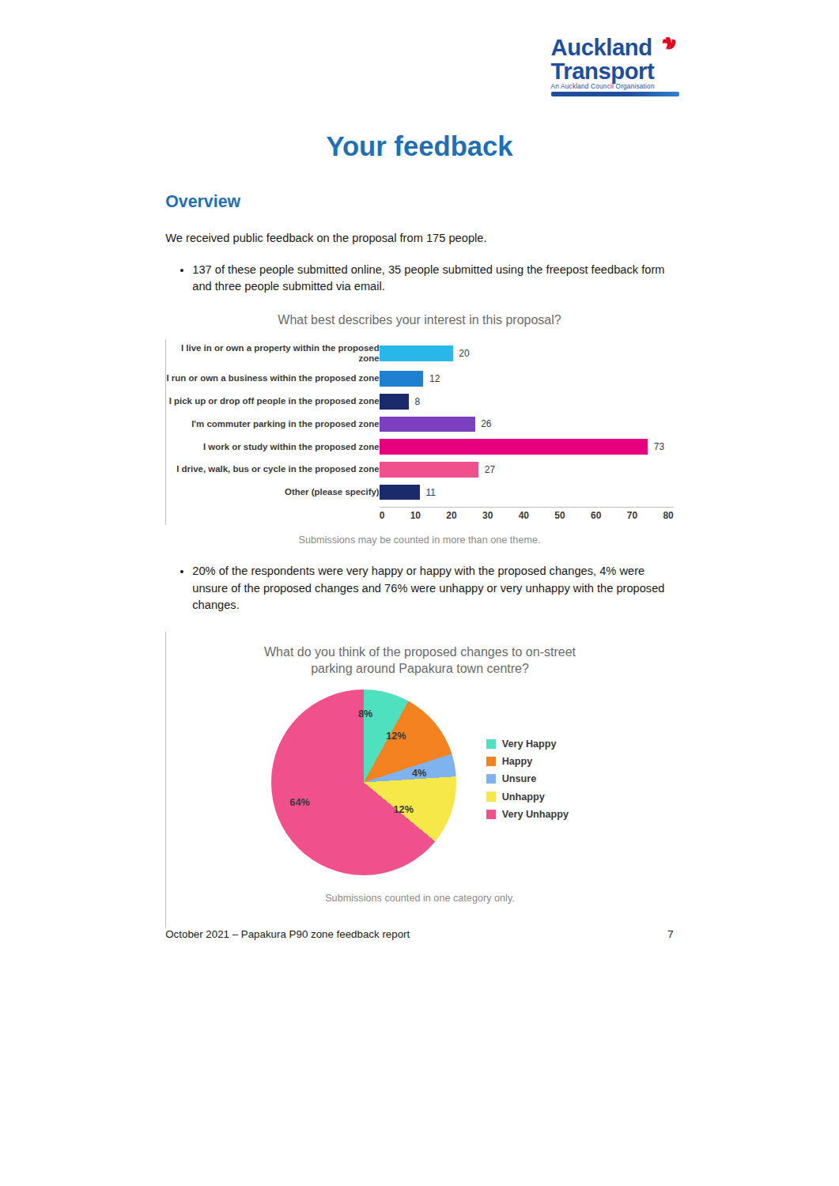Auckland
Transport
An Auckland Council Organisation
Your feedback
Overview
We received public feedback on the proposal from 175 people.
137 of these people submitted online, 35 people submitted using the freepost feedback form and three people submitted via email.
What best describes your interest in this proposal?
| I live in or own a property within the proposed zone | 20 |
| I run or own a business within the proposed zone | 12 |
| I pick up or drop off people in the proposed zone | 8 |
| I'm commuter parking in the proposed zone | 26 |
| I work or study within the proposed zone | 73 |
| I drive, walk, bus or cycle in the proposed zone | 27 |
| Other (please specify) | 11 |
01020304050607080
Submissions may be counted in more than one theme.
20% of the respondents were very happy or happy with the proposed changes, 4% were unsure of the proposed changes and 76% were unhappy or very unhappy with the proposed changes.
What do you think of the proposed changes to on-street
parking around Papakura town centre?
8% 12% 4% 12% 64%
Very Happy
Happy
Unsure
Unhappy
Very Unhappy
Submissions counted in one category only.
October 2021 – Papakura P90 zone feedback report
7